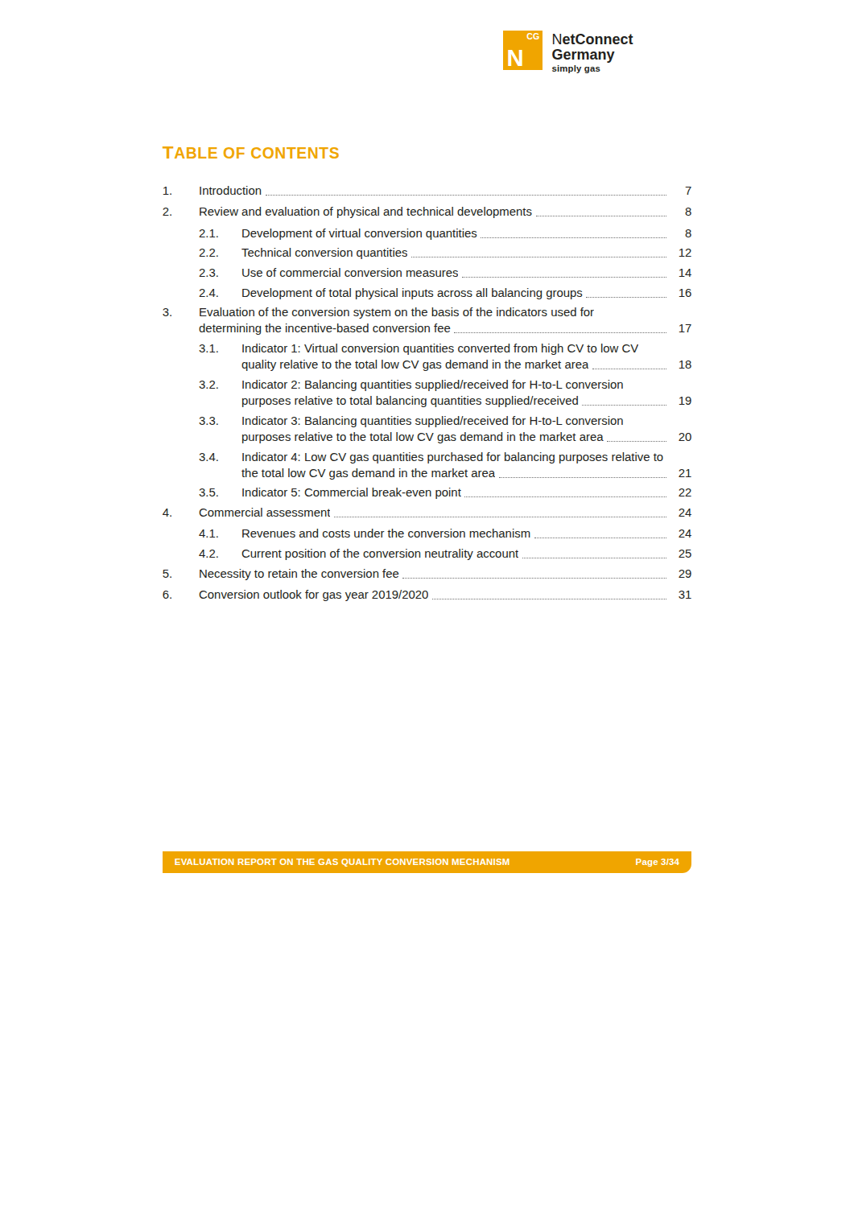CG N
Net Connect
Germany
simply gas
Table of contents
1. Introduction 7
2. Review and evaluation of physical and technical developments 8
2.1. Development of virtual conversion quantities 8
2.2. Technical conversion quantities 12
2.3. Use of commercial conversion measures 14
2.4. Development of total physical inputs across all balancing groups 16
3. Evaluation of the conversion system on the basis of the indicators used for
determining the incentive-based conversion fee 17
3.1. Indicator 1: Virtual conversion quantities converted from high CV to low CV
quality relative to the total low CV gas demand in the market area 18
3.2. Indicator 2: Balancing quantities supplied/received for H-to-L conversion
purposes relative to total balancing quantities supplied/received 19
3.3. Indicator 3: Balancing quantities supplied/received for H-to-L conversion
purposes relative to the total low CV gas demand in the market area 20
3.4. Indicator 4: Low CV gas quantities purchased for balancing purposes relative to
the total low CV gas demand in the market area 21
3.5. Indicator 5: Commercial break-even point 22
4. Commercial assessment 24
4.1. Revenues and costs under the conversion mechanism 24
4.2. Current position of the conversion neutrality account 25
5. Necessity to retain the conversion fee 29
6. Conversion outlook for gas year 2019/2020 31
Evaluation report on the gas quality conversion mechanism Page 3/34